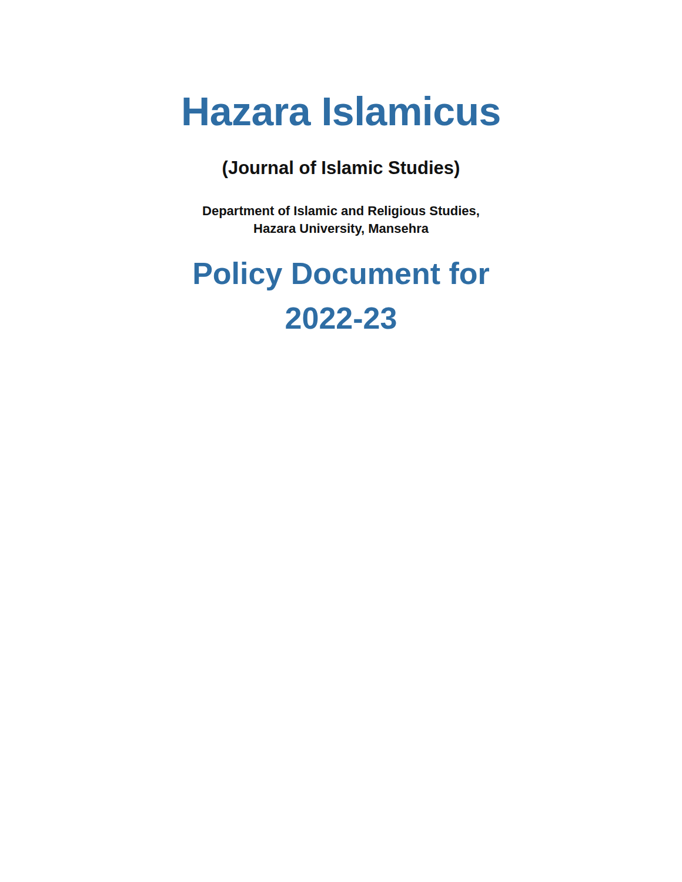Hazara Islamicus
(Journal of Islamic Studies)
Department of Islamic and Religious Studies,
Hazara University, Mansehra
Policy Document for 2022-23